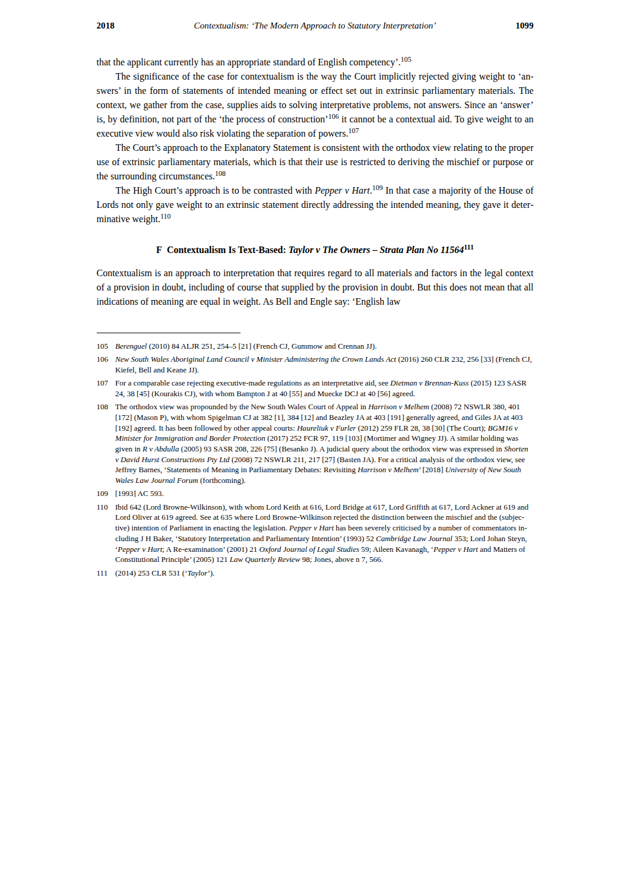2018 Contextualism: ‘The Modern Approach to Statutory Interpretation’ 1099
that the applicant currently has an appropriate standard of English competency’.105
The significance of the case for contextualism is the way the Court implicitly rejected giving weight to ‘answers’ in the form of statements of intended meaning or effect set out in extrinsic parliamentary materials. The context, we gather from the case, supplies aids to solving interpretative problems, not answers. Since an ‘answer’ is, by definition, not part of the ‘the process of construction’106 it cannot be a contextual aid. To give weight to an executive view would also risk violating the separation of powers.107
The Court’s approach to the Explanatory Statement is consistent with the orthodox view relating to the proper use of extrinsic parliamentary materials, which is that their use is restricted to deriving the mischief or purpose or the surrounding circumstances.108
The High Court’s approach is to be contrasted with Pepper v Hart.109 In that case a majority of the House of Lords not only gave weight to an extrinsic statement directly addressing the intended meaning, they gave it determinative weight.110
F Contextualism Is Text-Based: Taylor v The Owners – Strata Plan No 11564111
Contextualism is an approach to interpretation that requires regard to all materials and factors in the legal context of a provision in doubt, including of course that supplied by the provision in doubt. But this does not mean that all indications of meaning are equal in weight. As Bell and Engle say: ‘English law
Berenguel (2010) 84 ALJR 251, 254–5 [21] (French CJ, Gummow and Crennan JJ).
New South Wales Aboriginal Land Council v Minister Administering the Crown Lands Act (2016) 260 CLR 232, 256 [33] (French CJ, Kiefel, Bell and Keane JJ).
For a comparable case rejecting executive-made regulations as an interpretative aid, see Dietman v Brennan-Kuss (2015) 123 SASR 24, 38 [45] (Kourakis CJ), with whom Bampton J at 40 [55] and Muecke DCJ at 40 [56] agreed.
The orthodox view was propounded by the New South Wales Court of Appeal in Harrison v Melhem (2008) 72 NSWLR 380, 401 [172] (Mason P), with whom Spigelman CJ at 382 [1], 384 [12] and Beazley JA at 403 [191] generally agreed, and Giles JA at 403 [192] agreed. It has been followed by other appeal courts: Haureliuk v Furler (2012) 259 FLR 28, 38 [30] (The Court); BGM16 v Minister for Immigration and Border Protection (2017) 252 FCR 97, 119 [103] (Mortimer and Wigney JJ). A similar holding was given in R v Abdulla (2005) 93 SASR 208, 226 [75] (Besanko J). A judicial query about the orthodox view was expressed in Shorten v David Hurst Constructions Pty Ltd (2008) 72 NSWLR 211, 217 [27] (Basten JA). For a critical analysis of the orthodox view, see Jeffrey Barnes, ‘Statements of Meaning in Parliamentary Debates: Revisiting Harrison v Melhem’ [2018] University of New South Wales Law Journal Forum (forthcoming).
[1993] AC 593.
Ibid 642 (Lord Browne-Wilkinson), with whom Lord Keith at 616, Lord Bridge at 617, Lord Griffith at 617, Lord Ackner at 619 and Lord Oliver at 619 agreed. See at 635 where Lord Browne-Wilkinson rejected the distinction between the mischief and the (subjective) intention of Parliament in enacting the legislation. Pepper v Hart has been severely criticised by a number of commentators including J H Baker, ‘Statutory Interpretation and Parliamentary Intention’ (1993) 52 Cambridge Law Journal 353; Lord Johan Steyn, ‘Pepper v Hart; A Re-examination’ (2001) 21 Oxford Journal of Legal Studies 59; Aileen Kavanagh, ‘Pepper v Hart and Matters of Constitutional Principle’ (2005) 121 Law Quarterly Review 98; Jones, above n 7, 566.
(2014) 253 CLR 531 (‘Taylor’).